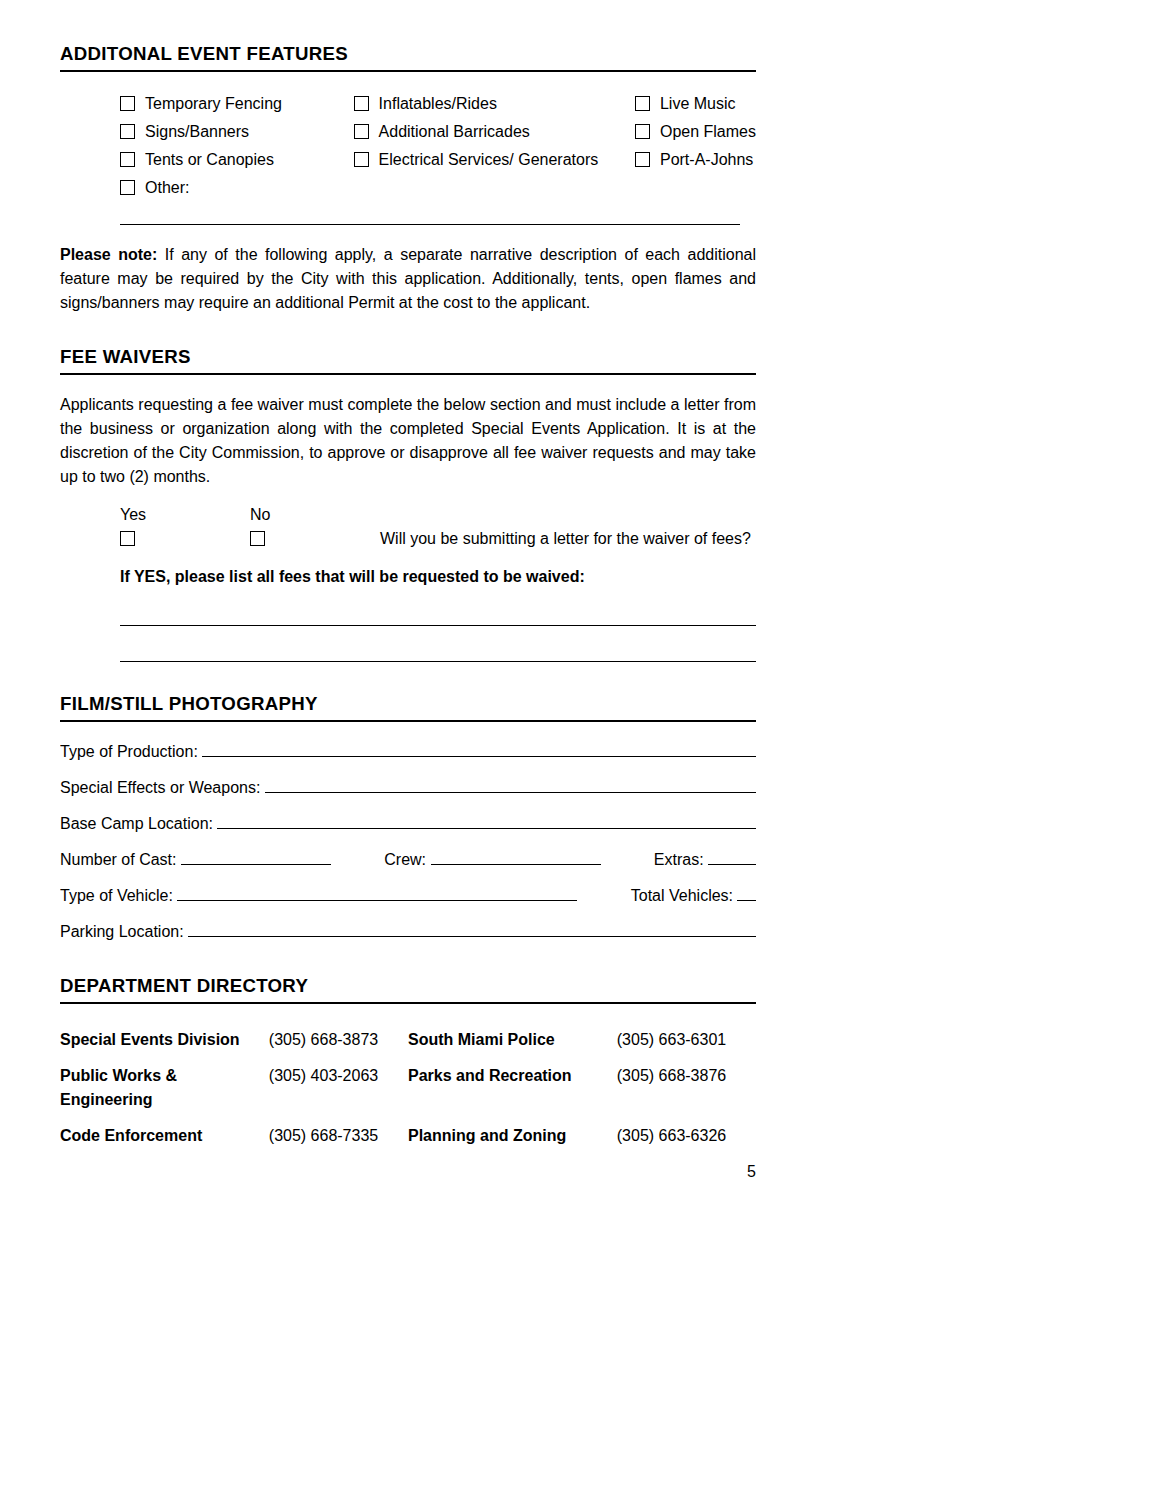Additonal Event Features
| Temporary Fencing | Inflatables/Rides | Live Music |
| Signs/Banners | Additional Barricades | Open Flames |
| Tents or Canopies | Electrical Services/ Generators | Port-A-Johns |
Other:
Please note: If any of the following apply, a separate narrative description of each additional feature may be required by the City with this application. Additionally, tents, open flames and signs/banners may require an additional Permit at the cost to the applicant.
Fee Waivers
Applicants requesting a fee waiver must complete the below section and must include a letter from the business or organization along with the completed Special Events Application. It is at the discretion of the City Commission, to approve or disapprove all fee waiver requests and may take up to two (2) months.
| Yes | No | |
| | | Will you be submitting a letter for the waiver of fees? |
If YES, please list all fees that will be requested to be waived:
Film/Still Photography
Type of Production:
Special Effects or Weapons:
Base Camp Location:
Number of Cast: Crew: Extras:
Type of Vehicle: Total Vehicles:
Parking Location:
Department Directory
| Special Events Division | (305) 668-3873 | South Miami Police | (305) 663-6301 |
| Public Works & Engineering | (305) 403-2063 | Parks and Recreation | (305) 668-3876 |
| Code Enforcement | (305) 668-7335 | Planning and Zoning | (305) 663-6326 |
5